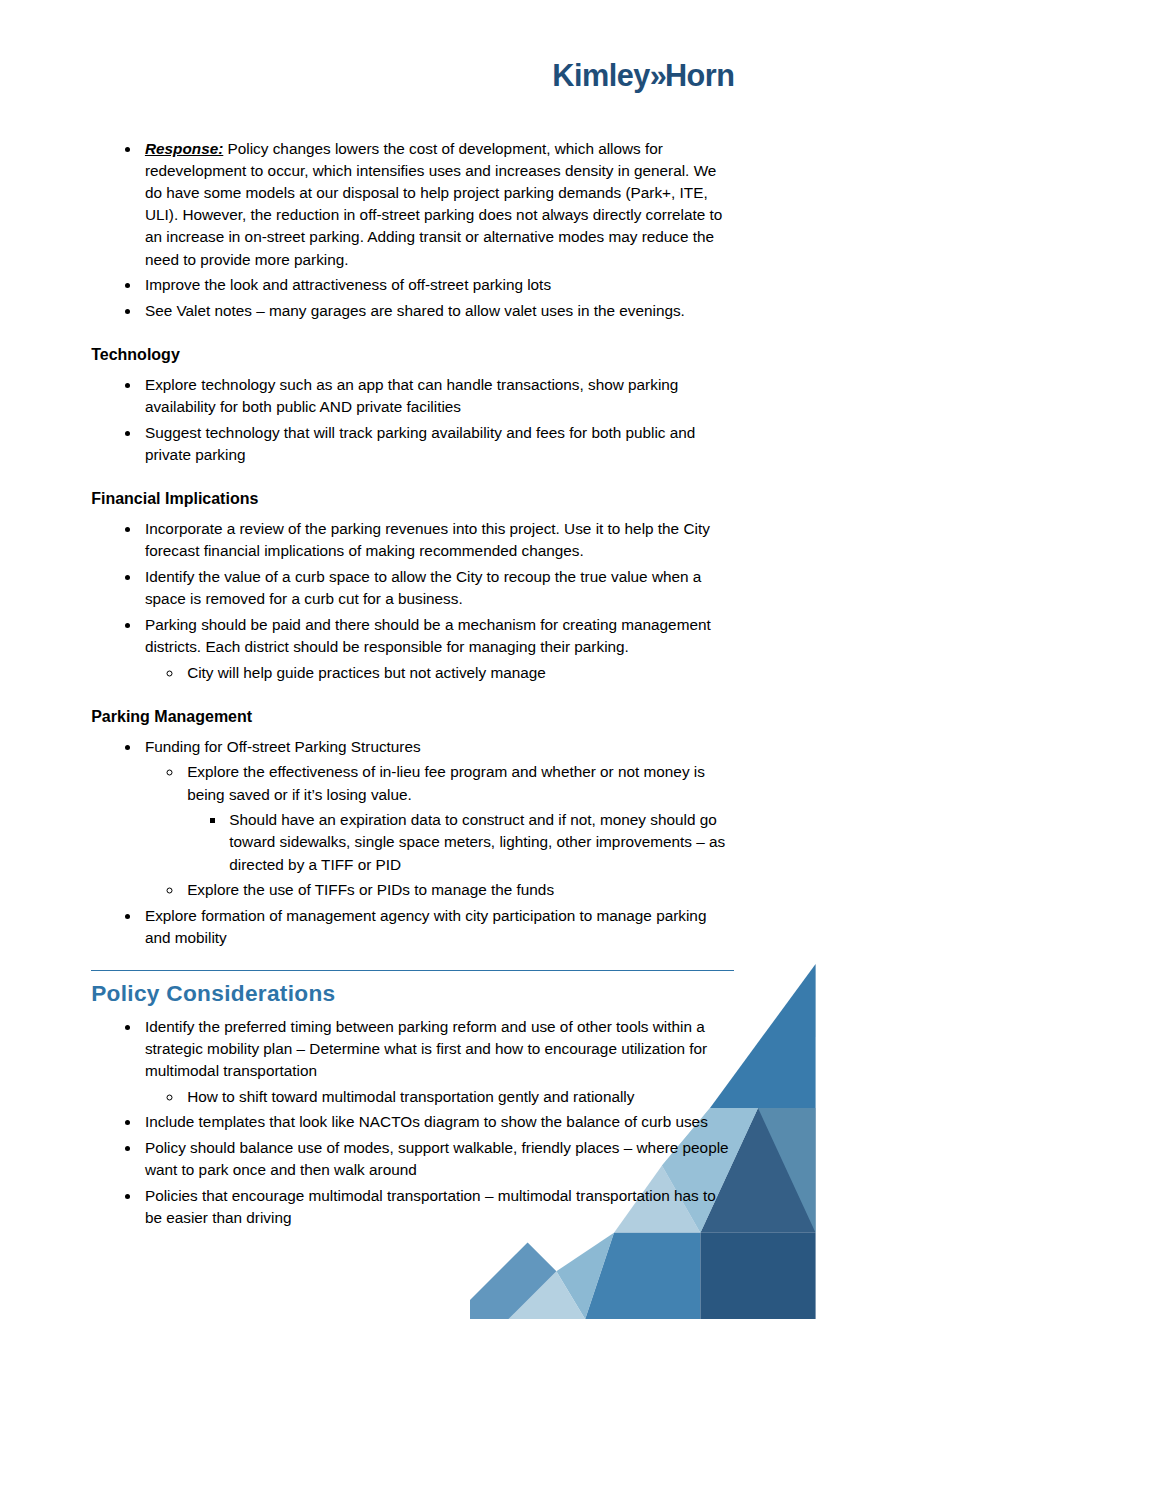Kimley»Horn
Response: Policy changes lowers the cost of development, which allows for redevelopment to occur, which intensifies uses and increases density in general. We do have some models at our disposal to help project parking demands (Park+, ITE, ULI). However, the reduction in off-street parking does not always directly correlate to an increase in on-street parking. Adding transit or alternative modes may reduce the need to provide more parking.
Improve the look and attractiveness of off-street parking lots
See Valet notes – many garages are shared to allow valet uses in the evenings.
Technology
Explore technology such as an app that can handle transactions, show parking availability for both public AND private facilities
Suggest technology that will track parking availability and fees for both public and private parking
Financial Implications
Incorporate a review of the parking revenues into this project. Use it to help the City forecast financial implications of making recommended changes.
Identify the value of a curb space to allow the City to recoup the true value when a space is removed for a curb cut for a business.
Parking should be paid and there should be a mechanism for creating management districts. Each district should be responsible for managing their parking.
City will help guide practices but not actively manage
Parking Management
Funding for Off-street Parking Structures
Explore the effectiveness of in-lieu fee program and whether or not money is being saved or if it’s losing value.
Should have an expiration data to construct and if not, money should go toward sidewalks, single space meters, lighting, other improvements – as directed by a TIFF or PID
Explore the use of TIFFs or PIDs to manage the funds
Explore formation of management agency with city participation to manage parking and mobility
Policy Considerations
Identify the preferred timing between parking reform and use of other tools within a strategic mobility plan – Determine what is first and how to encourage utilization for multimodal transportation
How to shift toward multimodal transportation gently and rationally
Include templates that look like NACTOs diagram to show the balance of curb uses
Policy should balance use of modes, support walkable, friendly places – where people want to park once and then walk around
Policies that encourage multimodal transportation – multimodal transportation has to be easier than driving